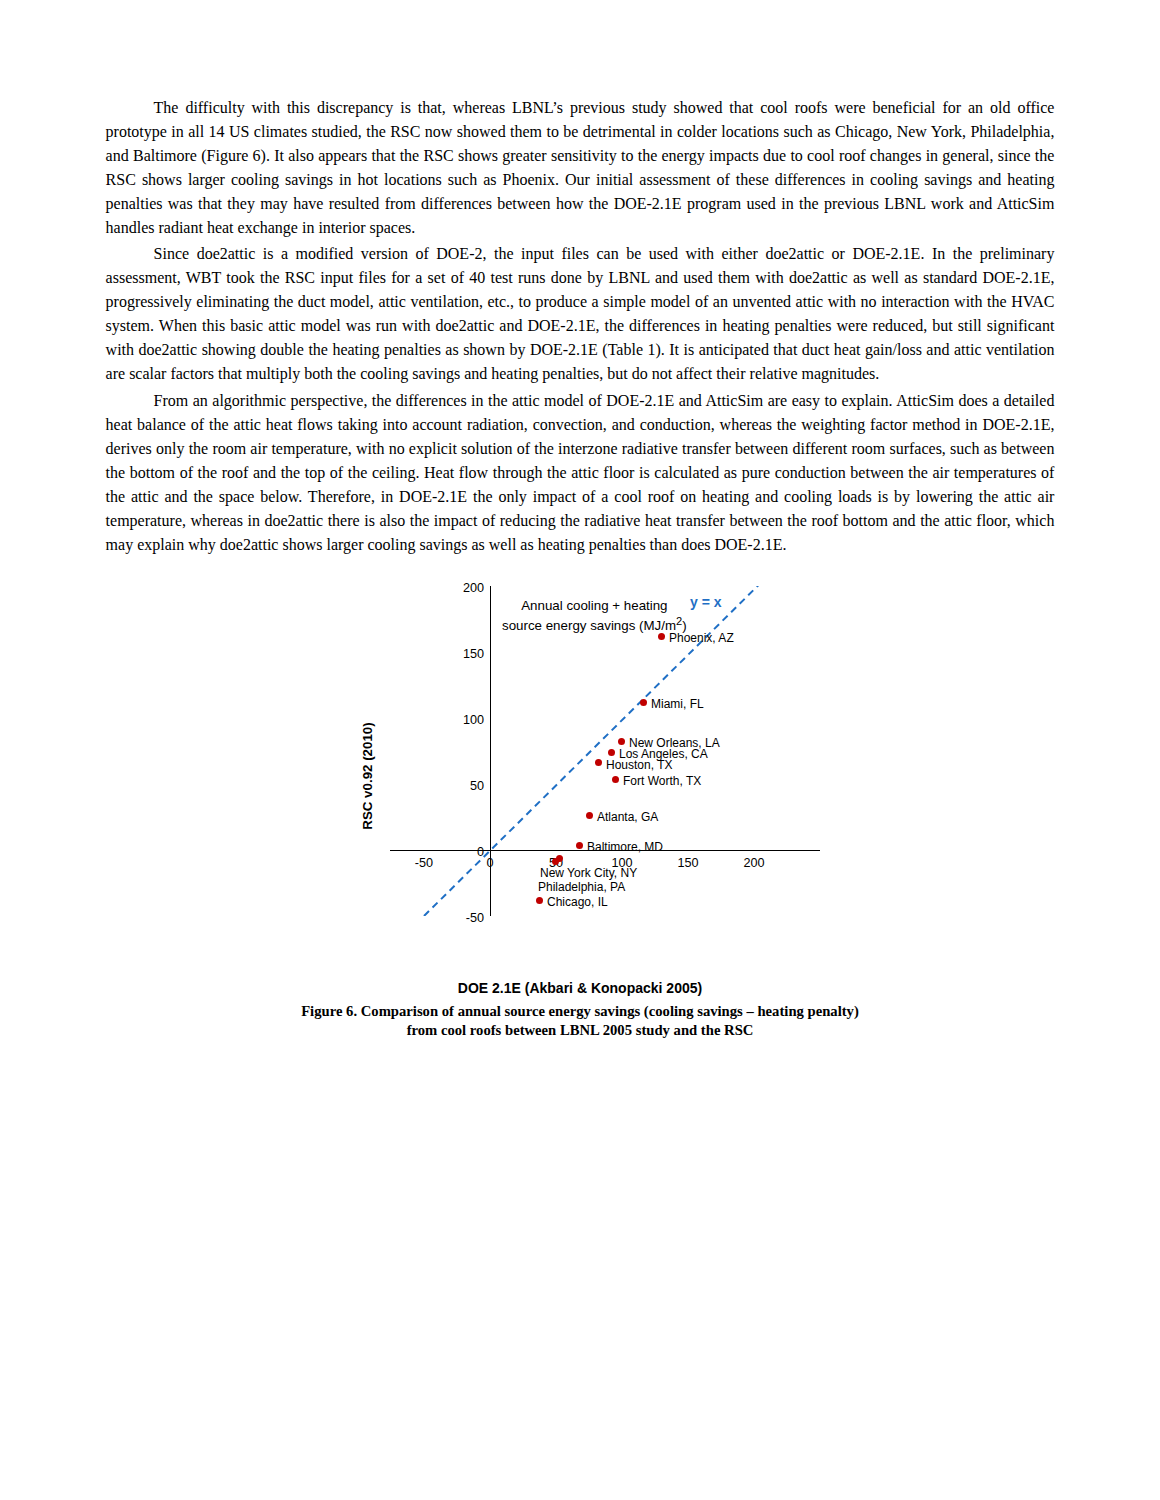The difficulty with this discrepancy is that, whereas LBNL’s previous study showed that cool roofs were beneficial for an old office prototype in all 14 US climates studied, the RSC now showed them to be detrimental in colder locations such as Chicago, New York, Philadelphia, and Baltimore (Figure 6). It also appears that the RSC shows greater sensitivity to the energy impacts due to cool roof changes in general, since the RSC shows larger cooling savings in hot locations such as Phoenix. Our initial assessment of these differences in cooling savings and heating penalties was that they may have resulted from differences between how the DOE-2.1E program used in the previous LBNL work and AtticSim handles radiant heat exchange in interior spaces.
Since doe2attic is a modified version of DOE-2, the input files can be used with either doe2attic or DOE-2.1E. In the preliminary assessment, WBT took the RSC input files for a set of 40 test runs done by LBNL and used them with doe2attic as well as standard DOE-2.1E, progressively eliminating the duct model, attic ventilation, etc., to produce a simple model of an unvented attic with no interaction with the HVAC system. When this basic attic model was run with doe2attic and DOE-2.1E, the differences in heating penalties were reduced, but still significant with doe2attic showing double the heating penalties as shown by DOE-2.1E (Table 1). It is anticipated that duct heat gain/loss and attic ventilation are scalar factors that multiply both the cooling savings and heating penalties, but do not affect their relative magnitudes.
From an algorithmic perspective, the differences in the attic model of DOE-2.1E and AtticSim are easy to explain. AtticSim does a detailed heat balance of the attic heat flows taking into account radiation, convection, and conduction, whereas the weighting factor method in DOE-2.1E, derives only the room air temperature, with no explicit solution of the interzone radiative transfer between different room surfaces, such as between the bottom of the roof and the top of the ceiling. Heat flow through the attic floor is calculated as pure conduction between the air temperatures of the attic and the space below. Therefore, in DOE-2.1E the only impact of a cool roof on heating and cooling loads is by lowering the attic air temperature, whereas in doe2attic there is also the impact of reducing the radiative heat transfer between the roof bottom and the attic floor, which may explain why doe2attic shows larger cooling savings as well as heating penalties than does DOE-2.1E.
RSC v0.92 (2010)
200
150
100
50
0
-50
-50
0
50
100
150
200
y = x
Annual cooling + heating
source energy savings (MJ/m2)
Phoenix, AZ
Miami, FL
New Orleans, LA
Los Angeles, CA
Houston, TX
Fort Worth, TX
Atlanta, GA
Baltimore, MD
New York City, NY
Philadelphia, PA
Chicago, IL
DOE 2.1E (Akbari & Konopacki 2005)
Figure 6. Comparison of annual source energy savings (cooling savings – heating penalty)
from cool roofs between LBNL 2005 study and the RSC